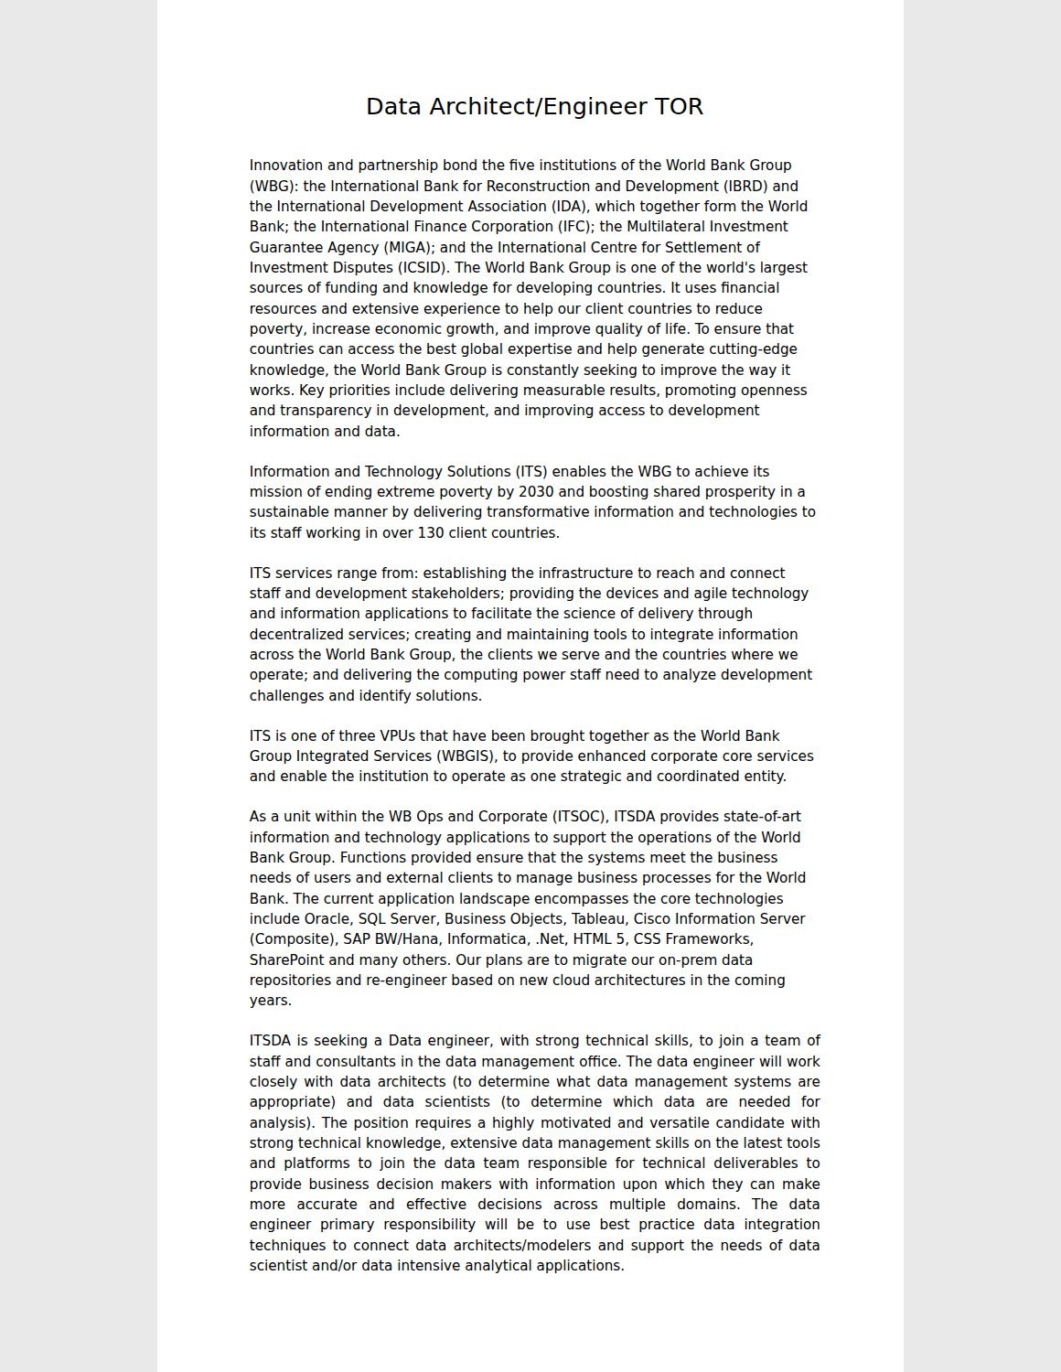Data Architect/Engineer TOR
Innovation and partnership bond the five institutions of the World Bank Group (WBG): the International Bank for Reconstruction and Development (IBRD) and the International Development Association (IDA), which together form the World Bank; the International Finance Corporation (IFC); the Multilateral Investment Guarantee Agency (MIGA); and the International Centre for Settlement of Investment Disputes (ICSID). The World Bank Group is one of the world's largest sources of funding and knowledge for developing countries. It uses financial resources and extensive experience to help our client countries to reduce poverty, increase economic growth, and improve quality of life. To ensure that countries can access the best global expertise and help generate cutting-edge knowledge, the World Bank Group is constantly seeking to improve the way it works. Key priorities include delivering measurable results, promoting openness and transparency in development, and improving access to development information and data.
Information and Technology Solutions (ITS) enables the WBG to achieve its mission of ending extreme poverty by 2030 and boosting shared prosperity in a sustainable manner by delivering transformative information and technologies to its staff working in over 130 client countries.
ITS services range from: establishing the infrastructure to reach and connect staff and development stakeholders; providing the devices and agile technology and information applications to facilitate the science of delivery through decentralized services; creating and maintaining tools to integrate information across the World Bank Group, the clients we serve and the countries where we operate; and delivering the computing power staff need to analyze development challenges and identify solutions.
ITS is one of three VPUs that have been brought together as the World Bank Group Integrated Services (WBGIS), to provide enhanced corporate core services and enable the institution to operate as one strategic and coordinated entity.
As a unit within the WB Ops and Corporate (ITSOC), ITSDA provides state-of-art information and technology applications to support the operations of the World Bank Group. Functions provided ensure that the systems meet the business needs of users and external clients to manage business processes for the World Bank. The current application landscape encompasses the core technologies include Oracle, SQL Server, Business Objects, Tableau, Cisco Information Server (Composite), SAP BW/Hana, Informatica, .Net, HTML 5, CSS Frameworks, SharePoint and many others. Our plans are to migrate our on-prem data repositories and re-engineer based on new cloud architectures in the coming years.
ITSDA is seeking a Data engineer, with strong technical skills, to join a team of staff and consultants in the data management office. The data engineer will work closely with data architects (to determine what data management systems are appropriate) and data scientists (to determine which data are needed for analysis). The position requires a highly motivated and versatile candidate with strong technical knowledge, extensive data management skills on the latest tools and platforms to join the data team responsible for technical deliverables to provide business decision makers with information upon which they can make more accurate and effective decisions across multiple domains. The data engineer primary responsibility will be to use best practice data integration techniques to connect data architects/modelers and support the needs of data scientist and/or data intensive analytical applications.